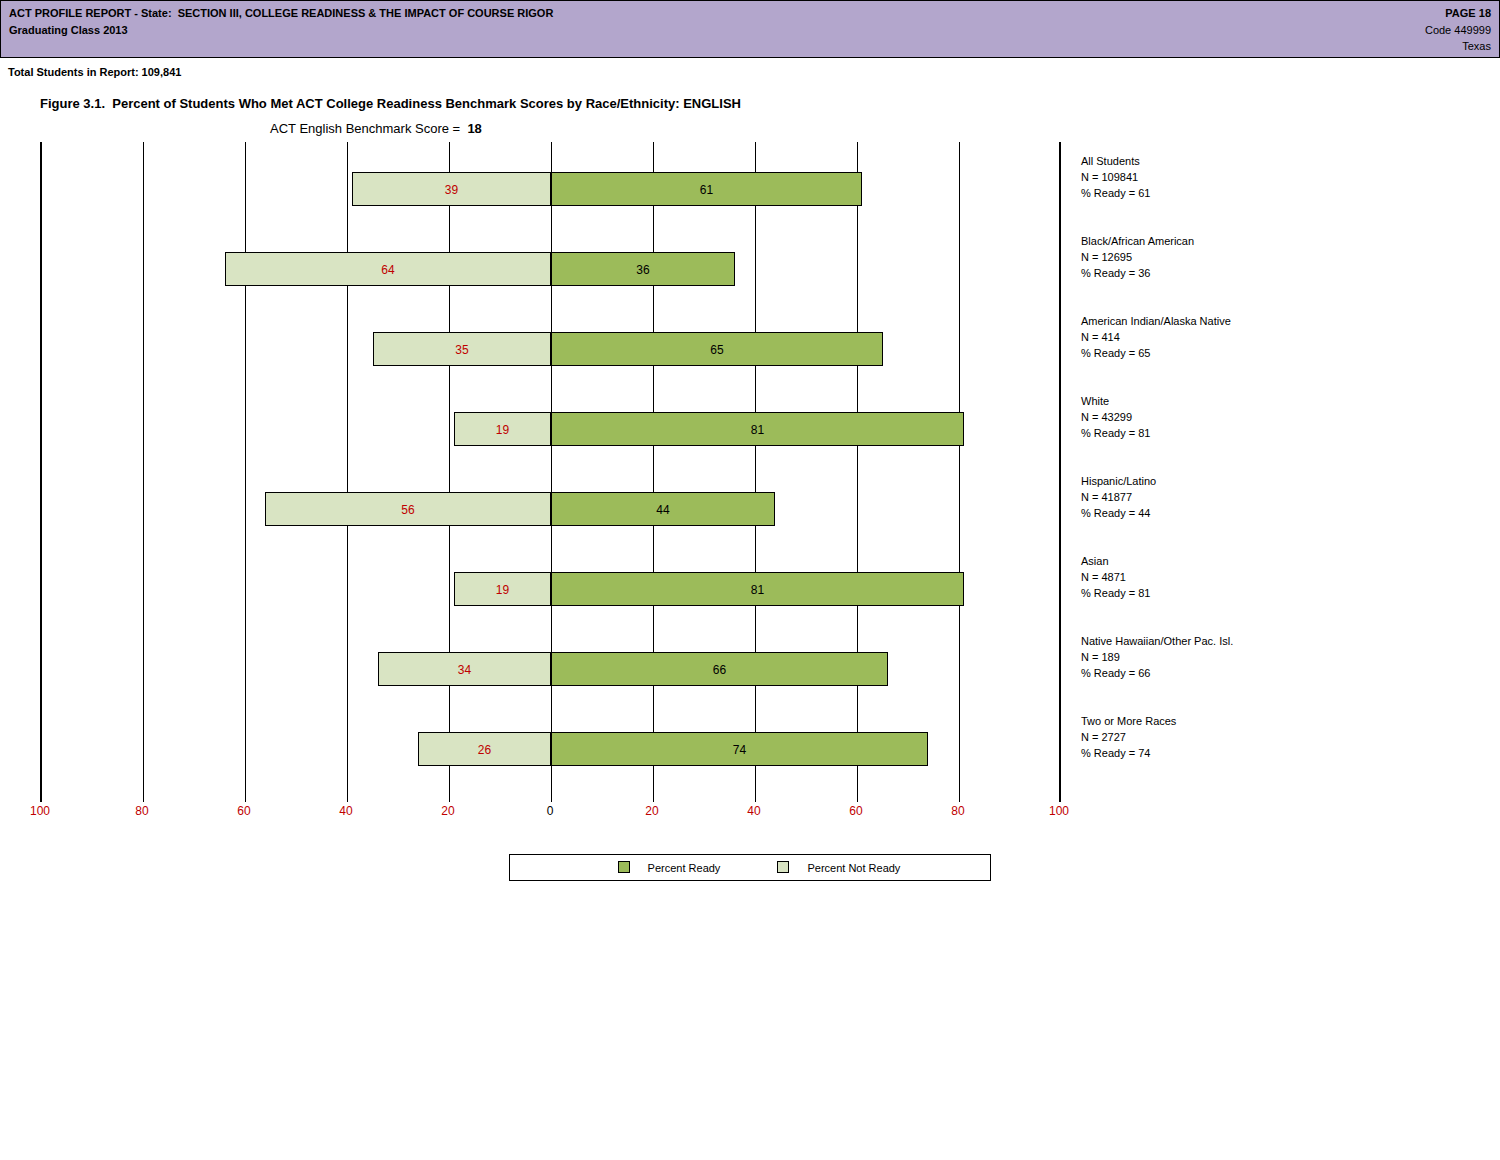ACT PROFILE REPORT - State: SECTION III, COLLEGE READINESS & THE IMPACT OF COURSE RIGOR
Graduating Class 2013
PAGE 18
Code 449999
Texas
Total Students in Report: 109,841
Figure 3.1. Percent of Students Who Met ACT College Readiness Benchmark Scores by Race/Ethnicity: ENGLISH
ACT English Benchmark Score = 18
39
61
All Students
N = 109841
% Ready = 61
64
36
Black/African American
N = 12695
% Ready = 36
35
65
American Indian/Alaska Native
N = 414
% Ready = 65
19
81
White
N = 43299
% Ready = 81
56
44
Hispanic/Latino
N = 41877
% Ready = 44
19
81
Asian
N = 4871
% Ready = 81
34
66
Native Hawaiian/Other Pac. Isl.
N = 189
% Ready = 66
26
74
Two or More Races
N = 2727
% Ready = 74
100 80 60 40 20 0 20 40 60 80 100
Percent Ready Percent Not Ready